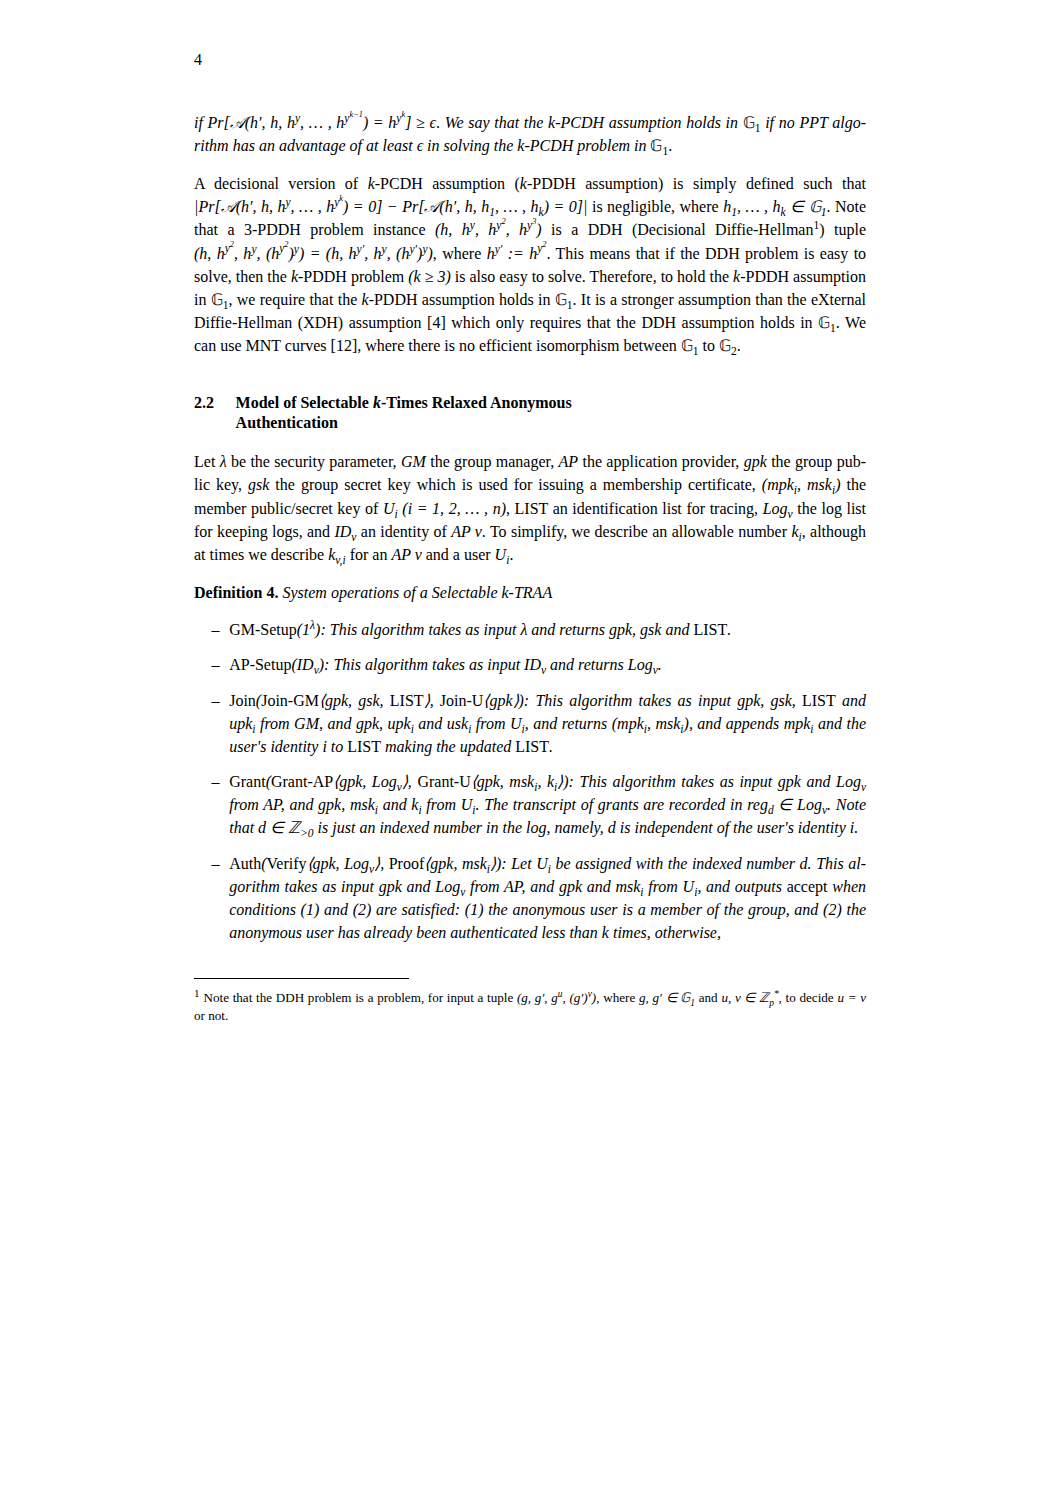4
if Pr[𝒜(h′, h, hy, … , hyk−1) = hyk] ≥ ϵ. We say that the k-PCDH assumption holds in 𝔾1 if no PPT algorithm has an advantage of at least ϵ in solving the k-PCDH problem in 𝔾1.
A decisional version of k-PCDH assumption (k-PDDH assumption) is simply defined such that |Pr[𝒜(h′, h, hy, … , hyk) = 0] − Pr[𝒜(h′, h, h1, … , hk) = 0]| is negligible, where h1, … , hk ∈ 𝔾1. Note that a 3-PDDH problem instance (h, hy, hy2, hy3) is a DDH (Decisional Diffie-Hellman1) tuple (h, hy2, hy, (hy2)y) = (h, hy′, hy, (hy′)y), where hy′ := hy2. This means that if the DDH problem is easy to solve, then the k-PDDH problem (k ≥ 3) is also easy to solve. Therefore, to hold the k-PDDH assumption in 𝔾1, we require that the k-PDDH assumption holds in 𝔾1. It is a stronger assumption than the eXternal Diffie-Hellman (XDH) assumption [4] which only requires that the DDH assumption holds in 𝔾1. We can use MNT curves [12], where there is no efficient isomorphism between 𝔾1 to 𝔾2.
2.2 Model of Selectable k-Times Relaxed Anonymous
Authentication
Let λ be the security parameter, GM the group manager, AP the application provider, gpk the group public key, gsk the group secret key which is used for issuing a membership certificate, (mpki, mski) the member public/secret key of Ui (i = 1, 2, … , n), LIST an identification list for tracing, Logv the log list for keeping logs, and IDv an identity of AP v. To simplify, we describe an allowable number ki, although at times we describe kv,i for an AP v and a user Ui.
Definition 4. System operations of a Selectable k-TRAA
GM-Setup(1λ): This algorithm takes as input λ and returns gpk, gsk and LIST.
AP-Setup(IDv): This algorithm takes as input IDv and returns Logv.
Join(Join-GM⟨gpk, gsk, LIST⟩, Join-U⟨gpk⟩): This algorithm takes as input gpk, gsk, LIST and upki from GM, and gpk, upki and uski from Ui, and returns (mpki, mski), and appends mpki and the user's identity i to LIST making the updated LIST.
Grant(Grant-AP⟨gpk, Logv⟩, Grant-U⟨gpk, mski, ki⟩): This algorithm takes as input gpk and Logv from AP, and gpk, mski and ki from Ui. The transcript of grants are recorded in regd ∈ Logv. Note that d ∈ ℤ>0 is just an indexed number in the log, namely, d is independent of the user's identity i.
Auth(Verify⟨gpk, Logv⟩, Proof⟨gpk, mski⟩): Let Ui be assigned with the indexed number d. This algorithm takes as input gpk and Logv from AP, and gpk and mski from Ui, and outputs accept when conditions (1) and (2) are satisfied: (1) the anonymous user is a member of the group, and (2) the anonymous user has already been authenticated less than k times, otherwise,
1 Note that the DDH problem is a problem, for input a tuple (g, g′, gu, (g′)v), where g, g′ ∈ 𝔾1 and u, v ∈ ℤp*, to decide u = v or not.